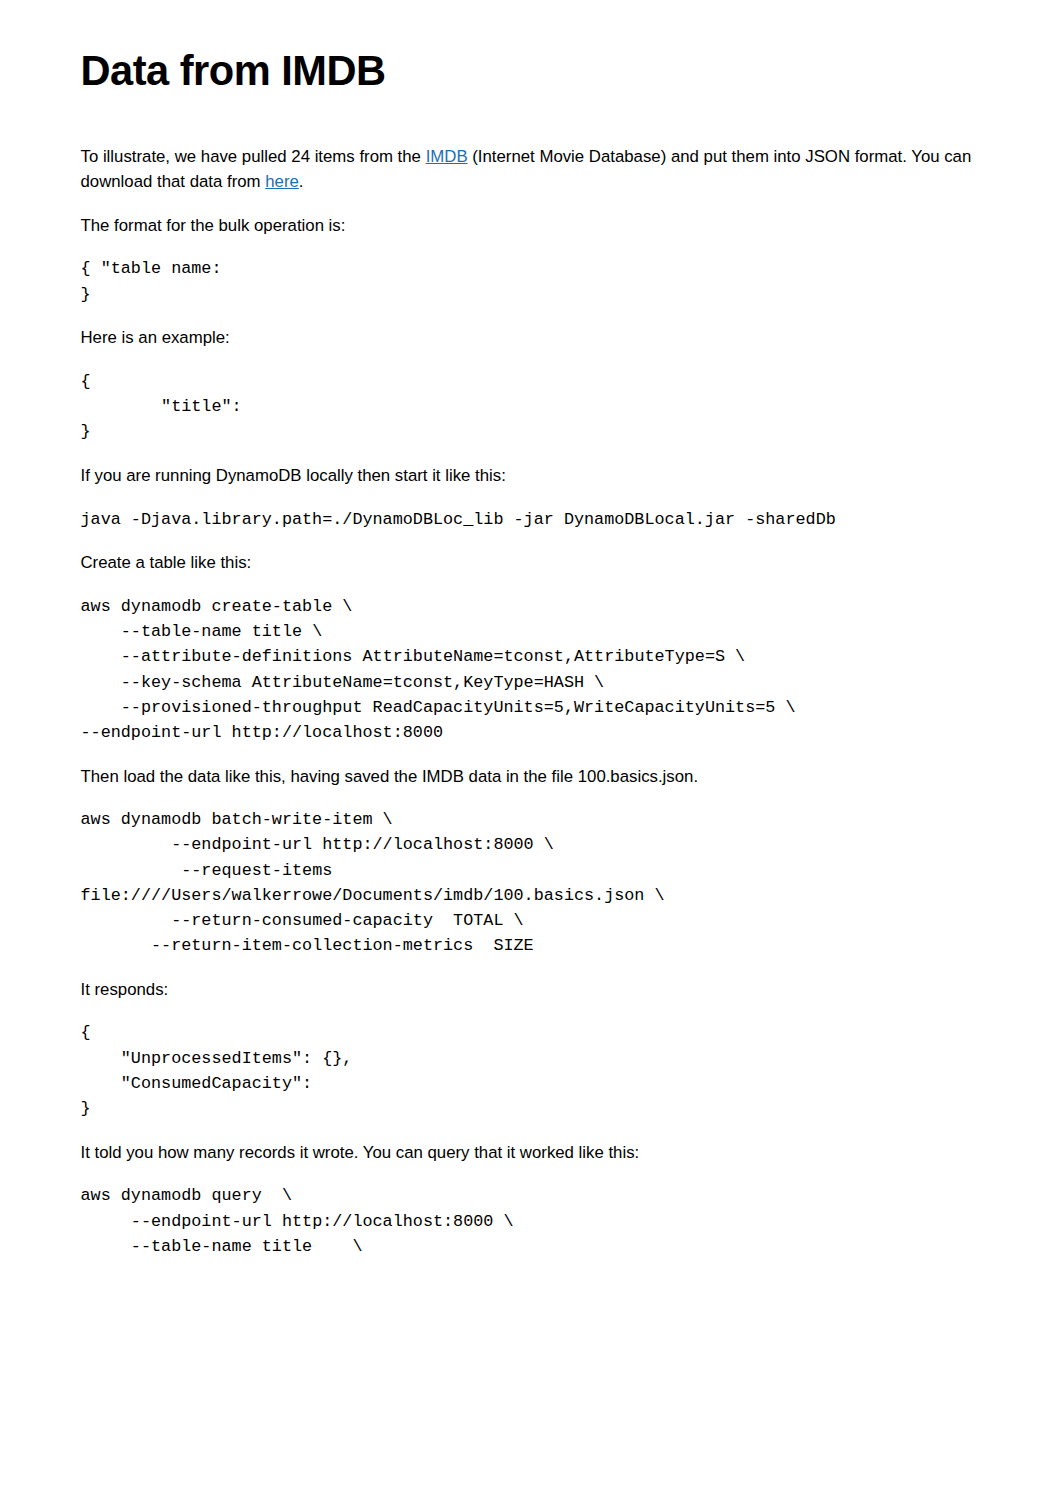Data from IMDB
To illustrate, we have pulled 24 items from the IMDB (Internet Movie Database) and put them into JSON format. You can download that data from here.
The format for the bulk operation is:
{ "table name:
}
Here is an example:
{
        "title":
}
If you are running DynamoDB locally then start it like this:
java -Djava.library.path=./DynamoDBLoc_lib -jar DynamoDBLocal.jar -sharedDb
Create a table like this:
aws dynamodb create-table \
    --table-name title \
    --attribute-definitions AttributeName=tconst,AttributeType=S \
    --key-schema AttributeName=tconst,KeyType=HASH \
    --provisioned-throughput ReadCapacityUnits=5,WriteCapacityUnits=5 \
--endpoint-url http://localhost:8000
Then load the data like this, having saved the IMDB data in the file 100.basics.json.
aws dynamodb batch-write-item \
         --endpoint-url http://localhost:8000 \
          --request-items
file:////Users/walkerrowe/Documents/imdb/100.basics.json \
         --return-consumed-capacity  TOTAL \
       --return-item-collection-metrics  SIZE
It responds:
{
    "UnprocessedItems": {},
    "ConsumedCapacity":
}
It told you how many records it wrote. You can query that it worked like this:
aws dynamodb query  \
     --endpoint-url http://localhost:8000 \
     --table-name title    \